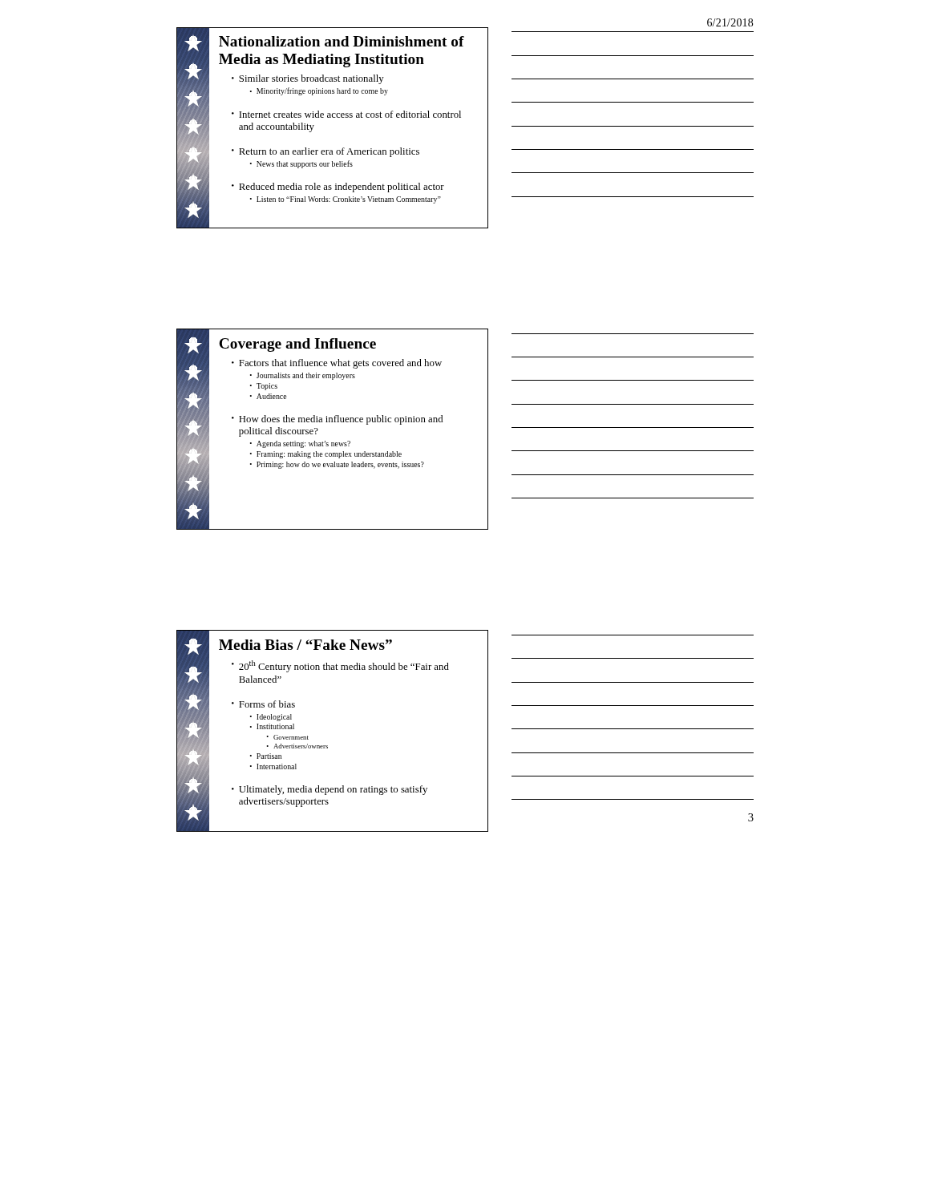6/21/2018
★
★
★
★
★
★
★
Nationalization and Diminishment of Media as Mediating Institution
Similar stories broadcast nationally
Minority/fringe opinions hard to come by
Internet creates wide access at cost of editorial control and accountability
Return to an earlier era of American politics
News that supports our beliefs
Reduced media role as independent political actor
Listen to “Final Words: Cronkite’s Vietnam Commentary”
★
★
★
★
★
★
★
Coverage and Influence
Factors that influence what gets covered and how
Journalists and their employers
Topics
Audience
How does the media influence public opinion and political discourse?
Agenda setting: what’s news?
Framing: making the complex understandable
Priming: how do we evaluate leaders, events, issues?
★
★
★
★
★
★
★
Media Bias / “Fake News”
20th Century notion that media should be “Fair and Balanced”
Forms of bias
Ideological
Institutional
Government
Advertisers/owners
Partisan
International
Ultimately, media depend on ratings to satisfy advertisers/supporters
3